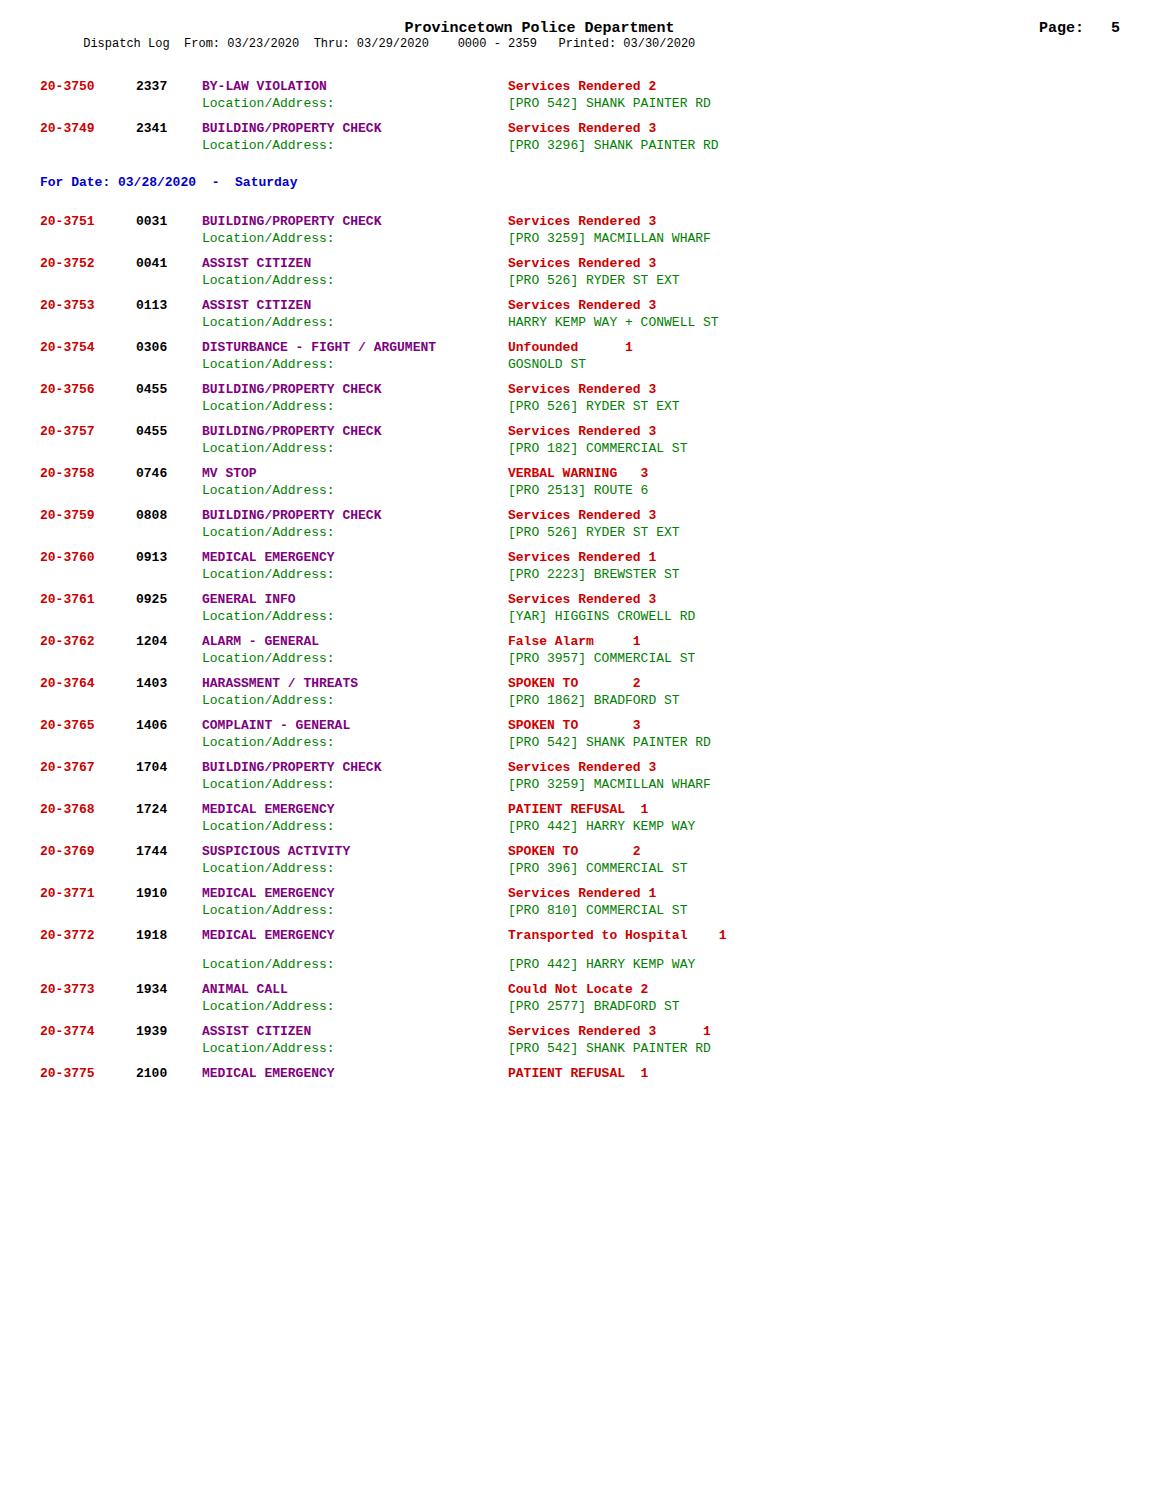Page: 5
Provincetown Police Department
Dispatch Log From: 03/23/2020 Thru: 03/29/2020 0000 - 2359 Printed: 03/30/2020
| 20-3750 | 2337 | BY-LAW VIOLATION | Services Rendered 2 |
| | | Location/Address: | [PRO 542] SHANK PAINTER RD |
| 20-3749 | 2341 | BUILDING/PROPERTY CHECK | Services Rendered 3 |
| | | Location/Address: | [PRO 3296] SHANK PAINTER RD |
For Date: 03/28/2020 - Saturday
| 20-3751 | 0031 | BUILDING/PROPERTY CHECK | Services Rendered 3 |
| | | Location/Address: | [PRO 3259] MACMILLAN WHARF |
| 20-3752 | 0041 | ASSIST CITIZEN | Services Rendered 3 |
| | | Location/Address: | [PRO 526] RYDER ST EXT |
| 20-3753 | 0113 | ASSIST CITIZEN | Services Rendered 3 |
| | | Location/Address: | HARRY KEMP WAY + CONWELL ST |
| 20-3754 | 0306 | DISTURBANCE - FIGHT / ARGUMENT | Unfounded 1 |
| | | Location/Address: | GOSNOLD ST |
| 20-3756 | 0455 | BUILDING/PROPERTY CHECK | Services Rendered 3 |
| | | Location/Address: | [PRO 526] RYDER ST EXT |
| 20-3757 | 0455 | BUILDING/PROPERTY CHECK | Services Rendered 3 |
| | | Location/Address: | [PRO 182] COMMERCIAL ST |
| 20-3758 | 0746 | MV STOP | VERBAL WARNING 3 |
| | | Location/Address: | [PRO 2513] ROUTE 6 |
| 20-3759 | 0808 | BUILDING/PROPERTY CHECK | Services Rendered 3 |
| | | Location/Address: | [PRO 526] RYDER ST EXT |
| 20-3760 | 0913 | MEDICAL EMERGENCY | Services Rendered 1 |
| | | Location/Address: | [PRO 2223] BREWSTER ST |
| 20-3761 | 0925 | GENERAL INFO | Services Rendered 3 |
| | | Location/Address: | [YAR] HIGGINS CROWELL RD |
| 20-3762 | 1204 | ALARM - GENERAL | False Alarm 1 |
| | | Location/Address: | [PRO 3957] COMMERCIAL ST |
| 20-3764 | 1403 | HARASSMENT / THREATS | SPOKEN TO 2 |
| | | Location/Address: | [PRO 1862] BRADFORD ST |
| 20-3765 | 1406 | COMPLAINT - GENERAL | SPOKEN TO 3 |
| | | Location/Address: | [PRO 542] SHANK PAINTER RD |
| 20-3767 | 1704 | BUILDING/PROPERTY CHECK | Services Rendered 3 |
| | | Location/Address: | [PRO 3259] MACMILLAN WHARF |
| 20-3768 | 1724 | MEDICAL EMERGENCY | PATIENT REFUSAL 1 |
| | | Location/Address: | [PRO 442] HARRY KEMP WAY |
| 20-3769 | 1744 | SUSPICIOUS ACTIVITY | SPOKEN TO 2 |
| | | Location/Address: | [PRO 396] COMMERCIAL ST |
| 20-3771 | 1910 | MEDICAL EMERGENCY | Services Rendered 1 |
| | | Location/Address: | [PRO 810] COMMERCIAL ST |
| 20-3772 | 1918 | MEDICAL EMERGENCY | Transported to Hospital 1 |
| | | Location/Address: | [PRO 442] HARRY KEMP WAY |
| 20-3773 | 1934 | ANIMAL CALL | Could Not Locate 2 |
| | | Location/Address: | [PRO 2577] BRADFORD ST |
| 20-3774 | 1939 | ASSIST CITIZEN | Services Rendered 3 1 |
| | | Location/Address: | [PRO 542] SHANK PAINTER RD |
| 20-3775 | 2100 | MEDICAL EMERGENCY | PATIENT REFUSAL 1 |